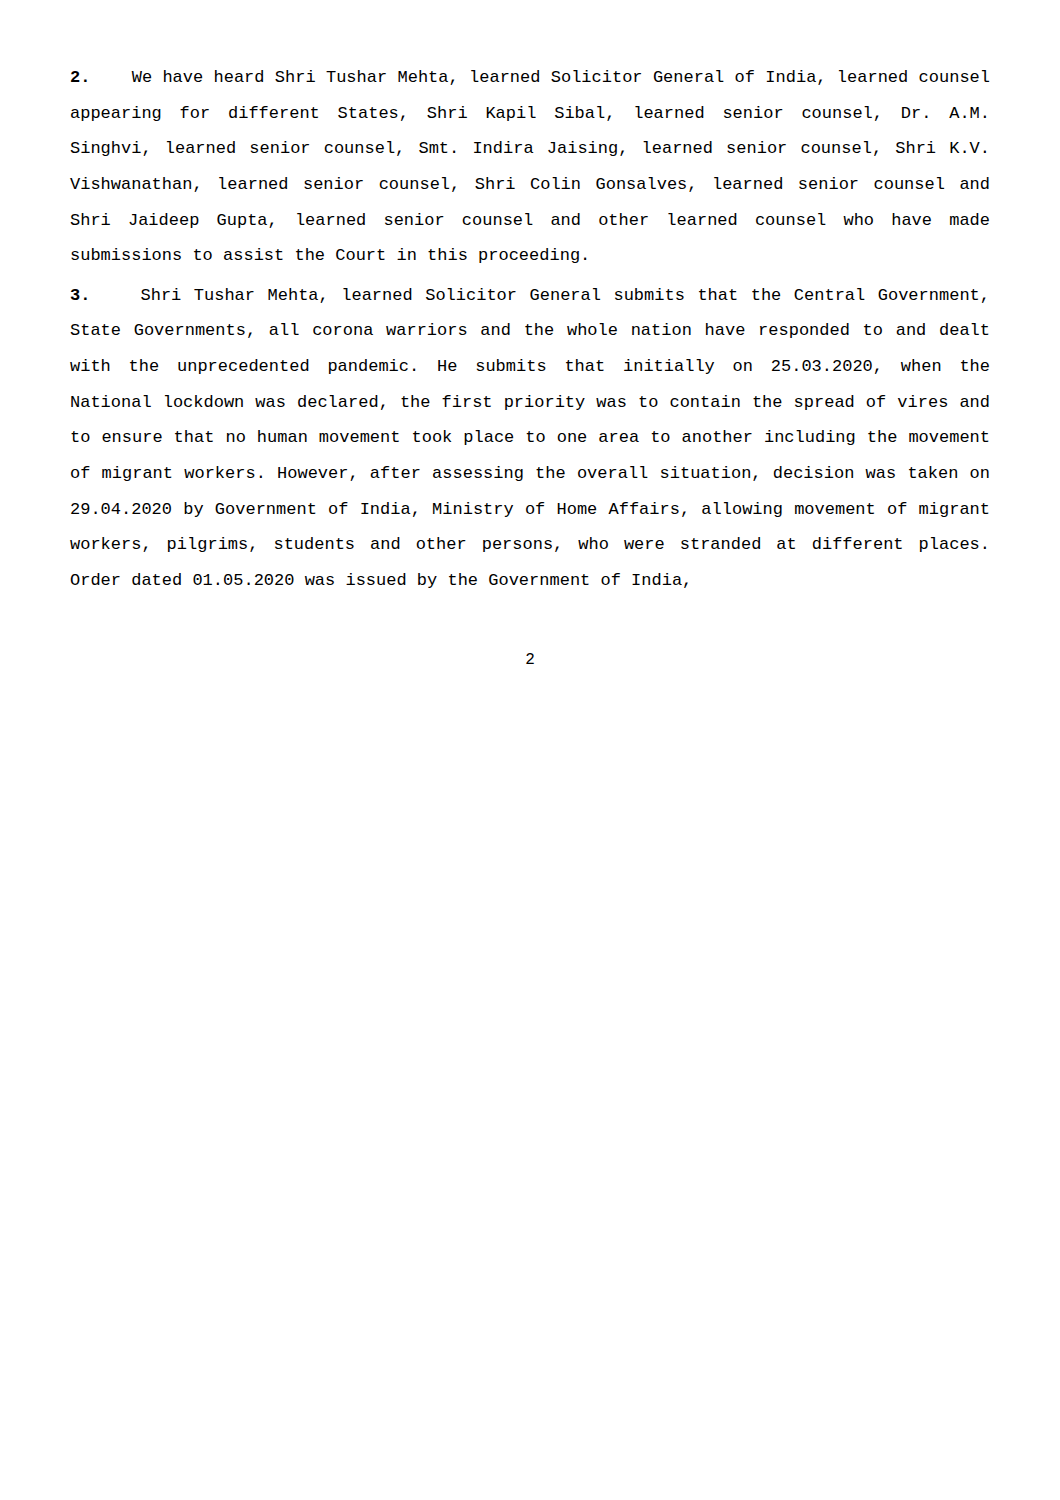2. We have heard Shri Tushar Mehta, learned Solicitor General of India, learned counsel appearing for different States, Shri Kapil Sibal, learned senior counsel, Dr. A.M. Singhvi, learned senior counsel, Smt. Indira Jaising, learned senior counsel, Shri K.V. Vishwanathan, learned senior counsel, Shri Colin Gonsalves, learned senior counsel and Shri Jaideep Gupta, learned senior counsel and other learned counsel who have made submissions to assist the Court in this proceeding.
3. Shri Tushar Mehta, learned Solicitor General submits that the Central Government, State Governments, all corona warriors and the whole nation have responded to and dealt with the unprecedented pandemic. He submits that initially on 25.03.2020, when the National lockdown was declared, the first priority was to contain the spread of vires and to ensure that no human movement took place to one area to another including the movement of migrant workers. However, after assessing the overall situation, decision was taken on 29.04.2020 by Government of India, Ministry of Home Affairs, allowing movement of migrant workers, pilgrims, students and other persons, who were stranded at different places. Order dated 01.05.2020 was issued by the Government of India,
2